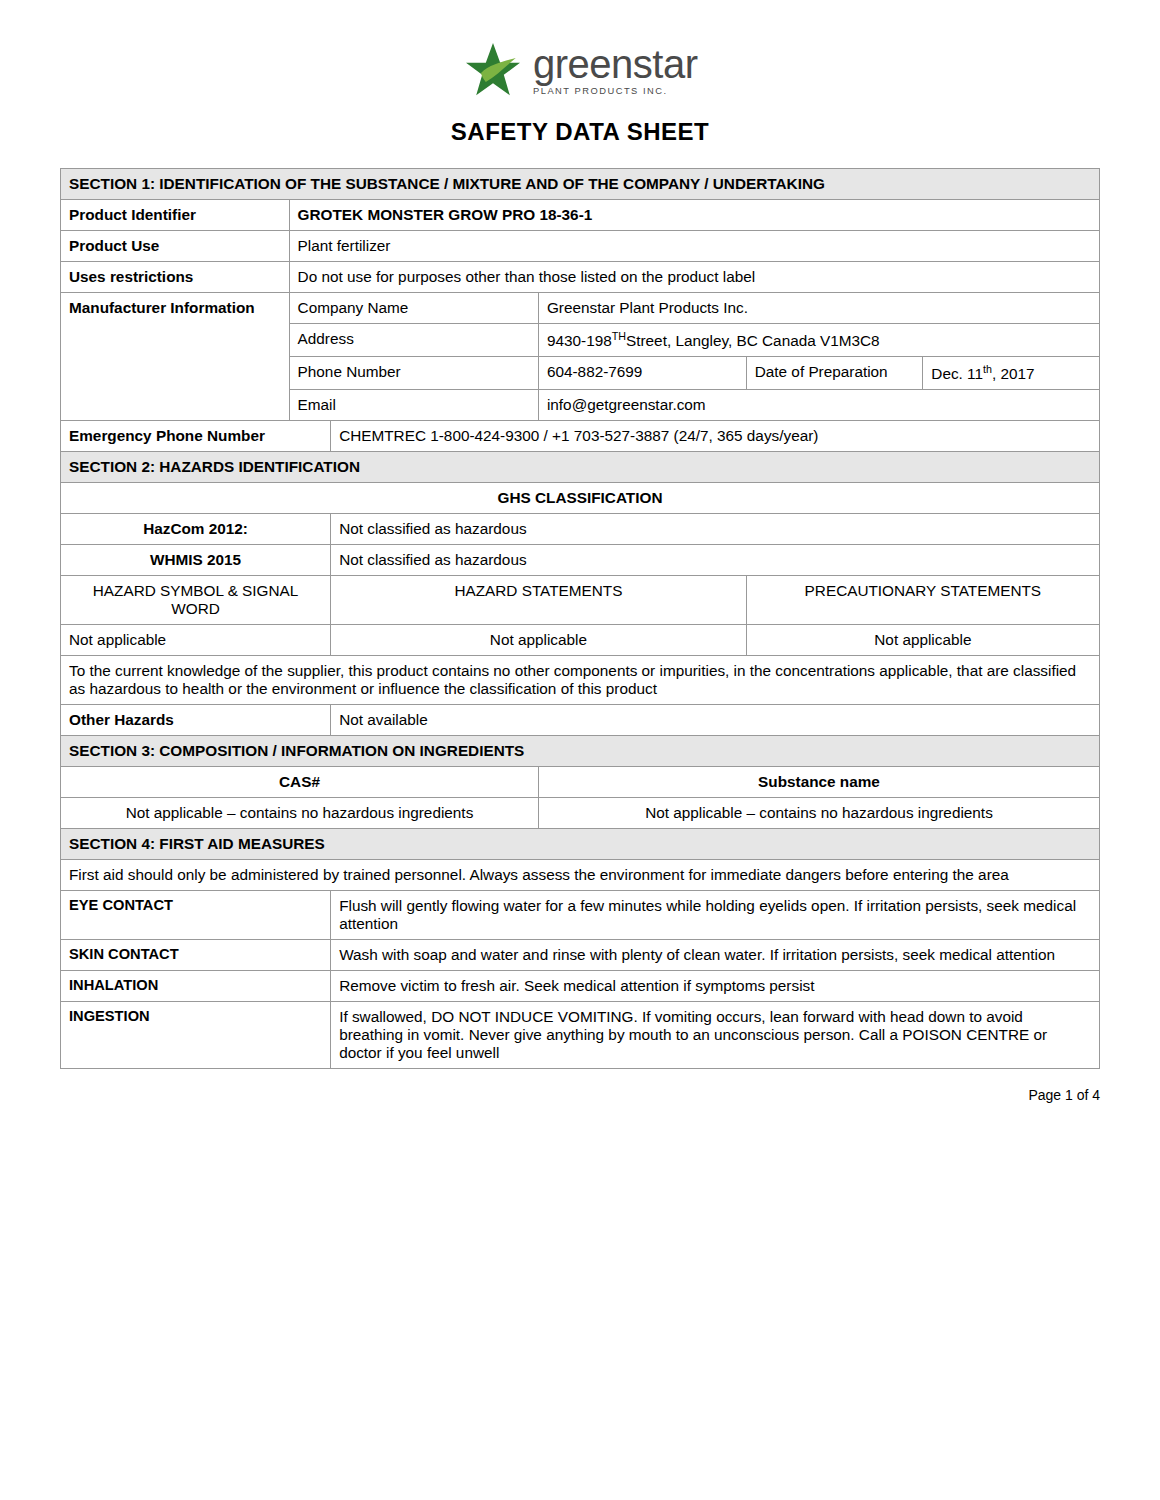greenstar
PLANT PRODUCTS INC.
SAFETY DATA SHEET
| SECTION 1: IDENTIFICATION OF THE SUBSTANCE / MIXTURE AND OF THE COMPANY / UNDERTAKING |
| Product Identifier | GROTEK MONSTER GROW PRO 18-36-1 |
| Product Use | Plant fertilizer |
| Uses restrictions | Do not use for purposes other than those listed on the product label |
| Manufacturer Information | Company Name | Greenstar Plant Products Inc. |
| Address | 9430-198 TH Street, Langley, BC Canada V1M3C8 |
| Phone Number | 604-882-7699 | Date of Preparation | Dec. 11 th , 2017 |
| Email | info@getgreenstar.com |
| Emergency Phone Number | CHEMTREC 1-800-424-9300 / +1 703-527-3887 (24/7, 365 days/year) |
| SECTION 2: HAZARDS IDENTIFICATION |
| GHS CLASSIFICATION |
| HazCom 2012: | Not classified as hazardous |
| WHMIS 2015 | Not classified as hazardous |
| HAZARD SYMBOL & SIGNAL WORD | HAZARD STATEMENTS | PRECAUTIONARY STATEMENTS |
| Not applicable | Not applicable | Not applicable |
| To the current knowledge of the supplier, this product contains no other components or impurities, in the concentrations applicable, that are classified as hazardous to health or the environment or influence the classification of this product |
| Other Hazards | Not available |
| SECTION 3: COMPOSITION / INFORMATION ON INGREDIENTS |
| CAS# | Substance name |
| Not applicable – contains no hazardous ingredients | Not applicable – contains no hazardous ingredients |
| SECTION 4: FIRST AID MEASURES |
| First aid should only be administered by trained personnel. Always assess the environment for immediate dangers before entering the area |
| EYE CONTACT | Flush will gently flowing water for a few minutes while holding eyelids open. If irritation persists, seek medical attention |
| SKIN CONTACT | Wash with soap and water and rinse with plenty of clean water. If irritation persists, seek medical attention |
| INHALATION | Remove victim to fresh air. Seek medical attention if symptoms persist |
| INGESTION | If swallowed, DO NOT INDUCE VOMITING. If vomiting occurs, lean forward with head down to avoid breathing in vomit. Never give anything by mouth to an unconscious person. Call a POISON CENTRE or doctor if you feel unwell |
Page 1 of 4